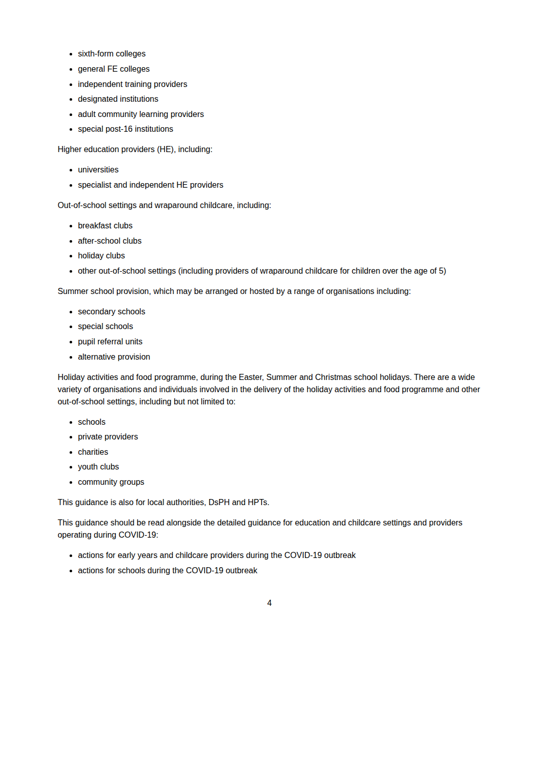sixth-form colleges
general FE colleges
independent training providers
designated institutions
adult community learning providers
special post-16 institutions
Higher education providers (HE), including:
universities
specialist and independent HE providers
Out-of-school settings and wraparound childcare, including:
breakfast clubs
after-school clubs
holiday clubs
other out-of-school settings (including providers of wraparound childcare for children over the age of 5)
Summer school provision, which may be arranged or hosted by a range of organisations including:
secondary schools
special schools
pupil referral units
alternative provision
Holiday activities and food programme, during the Easter, Summer and Christmas school holidays. There are a wide variety of organisations and individuals involved in the delivery of the holiday activities and food programme and other out-of-school settings, including but not limited to:
schools
private providers
charities
youth clubs
community groups
This guidance is also for local authorities, DsPH and HPTs.
This guidance should be read alongside the detailed guidance for education and childcare settings and providers operating during COVID-19:
actions for early years and childcare providers during the COVID-19 outbreak
actions for schools during the COVID-19 outbreak
4